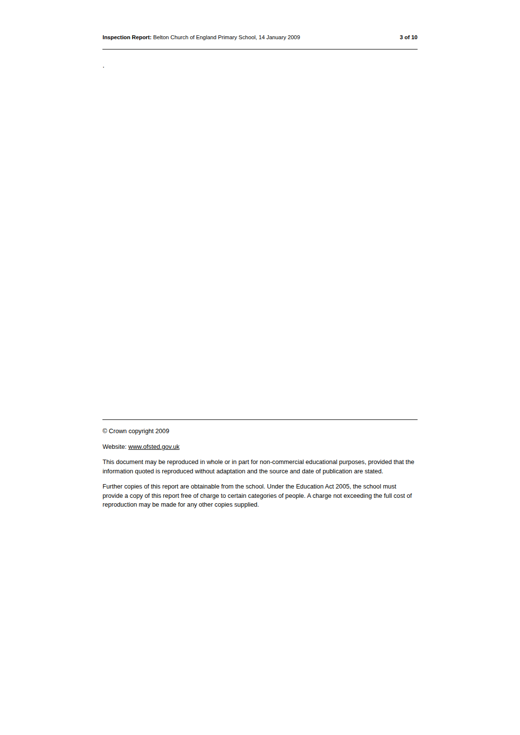Inspection Report: Belton Church of England Primary School, 14 January 2009
3 of 10
.
© Crown copyright 2009
Website: www.ofsted.gov.uk
This document may be reproduced in whole or in part for non-commercial educational purposes, provided that the information quoted is reproduced without adaptation and the source and date of publication are stated.
Further copies of this report are obtainable from the school. Under the Education Act 2005, the school must provide a copy of this report free of charge to certain categories of people. A charge not exceeding the full cost of reproduction may be made for any other copies supplied.